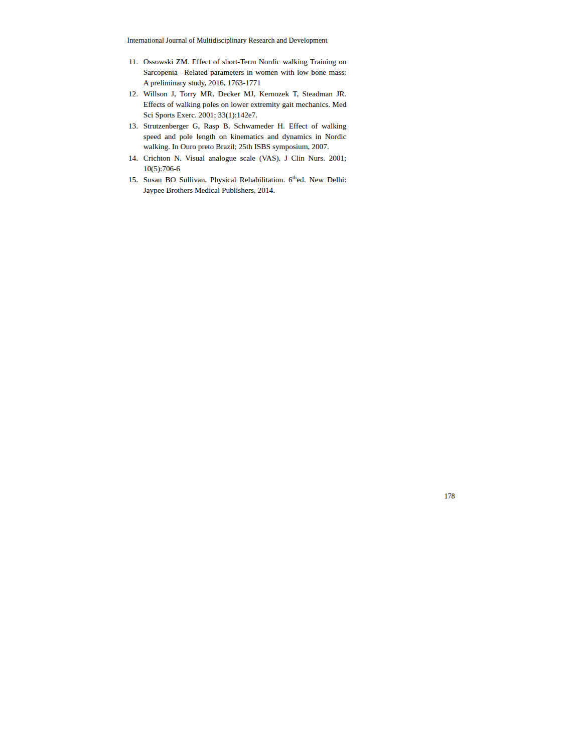International Journal of Multidisciplinary Research and Development
11. Ossowski ZM. Effect of short-Term Nordic walking Training on Sarcopenia –Related parameters in women with low bone mass: A preliminary study, 2016, 1763-1771
12. Willson J, Torry MR, Decker MJ, Kernozek T, Steadman JR. Effects of walking poles on lower extremity gait mechanics. Med Sci Sports Exerc. 2001; 33(1):142e7.
13. Strutzenberger G, Rasp B, Schwameder H. Effect of walking speed and pole length on kinematics and dynamics in Nordic walking. In Ouro preto Brazil; 25th ISBS symposium, 2007.
14. Crichton N. Visual analogue scale (VAS). J Clin Nurs. 2001; 10(5):706-6
15. Susan BO Sullivan. Physical Rehabilitation. 6thed. New Delhi: Jaypee Brothers Medical Publishers, 2014.
178